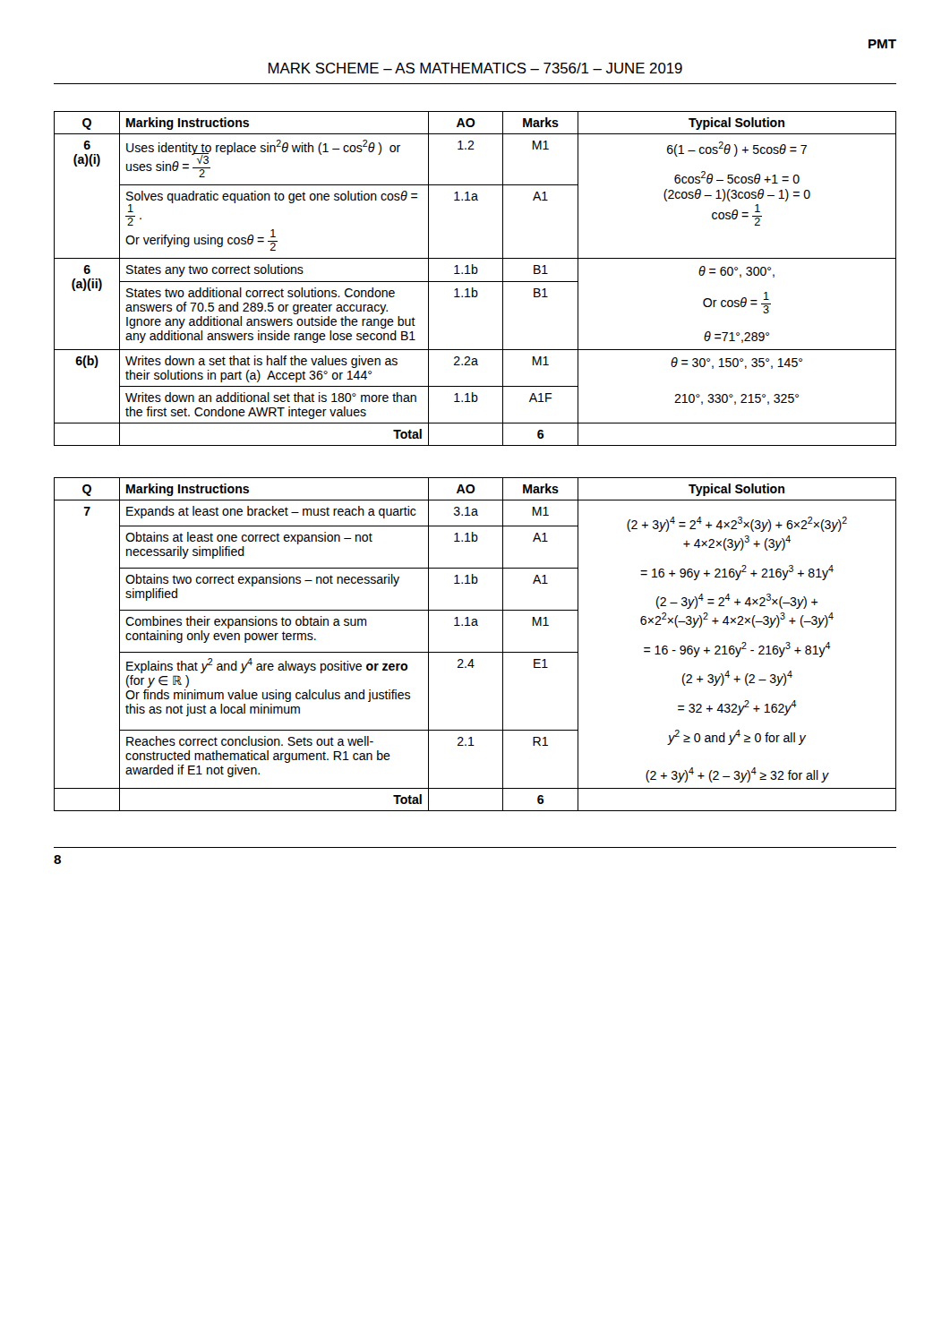PMT
MARK SCHEME – AS MATHEMATICS – 7356/1 – JUNE 2019
| Q | Marking Instructions | AO | Marks | Typical Solution |
| --- | --- | --- | --- | --- |
| 6 (a)(i) | Uses identity to replace sin 2 θ with (1 – cos 2 θ ) or uses sin θ = √3 2 | 1.2 | M1 | 6(1 – cos 2 θ ) + 5cos θ = 7 6cos 2 θ – 5cos θ +1 = 0 (2cos θ – 1)(3cos θ – 1) = 0 cos θ = 1 2 |
| Solves quadratic equation to get one solution cos θ = 1 2 . Or verifying using cos θ = 1 2 | 1.1a | A1 |
| 6 (a)(ii) | States any two correct solutions | 1.1b | B1 | θ = 60°, 300°, Or cos θ = 1 3 θ =71°,289° |
| States two additional correct solutions. Condone answers of 70.5 and 289.5 or greater accuracy. Ignore any additional answers outside the range but any additional answers inside range lose second B1 | 1.1b | B1 |
| 6(b) | Writes down a set that is half the values given as their solutions in part (a) Accept 36° or 144° | 2.2a | M1 | θ = 30°, 150°, 35°, 145° 210°, 330°, 215°, 325° |
| Writes down an additional set that is 180° more than the first set. Condone AWRT integer values | 1.1b | A1F |
| | Total | | 6 | |
| Q | Marking Instructions | AO | Marks | Typical Solution |
| --- | --- | --- | --- | --- |
| 7 | Expands at least one bracket – must reach a quartic | 3.1a | M1 | (2 + 3 y ) 4 = 2 4 + 4×2 3 ×(3 y ) + 6×2 2 ×(3 y ) 2 + 4×2×(3 y ) 3 + (3 y ) 4 = 16 + 96y + 216y 2 + 216y 3 + 81y 4 (2 – 3 y ) 4 = 2 4 + 4×2 3 ×(–3 y ) + 6×2 2 ×(–3 y ) 2 + 4×2×(–3 y ) 3 + (–3 y ) 4 = 16 - 96y + 216y 2 - 216y 3 + 81y 4 (2 + 3 y ) 4 + (2 – 3 y ) 4 = 32 + 432 y 2 + 162 y 4 y 2 ≥ 0 and y 4 ≥ 0 for all y (2 + 3 y ) 4 + (2 – 3 y ) 4 ≥ 32 for all y |
| Obtains at least one correct expansion – not necessarily simplified | 1.1b | A1 |
| Obtains two correct expansions – not necessarily simplified | 1.1b | A1 |
| Combines their expansions to obtain a sum containing only even power terms. | 1.1a | M1 |
| Explains that y 2 and y 4 are always positive or zero (for y ∈ ℝ ) Or finds minimum value using calculus and justifies this as not just a local minimum | 2.4 | E1 |
| Reaches correct conclusion. Sets out a well-constructed mathematical argument. R1 can be awarded if E1 not given. | 2.1 | R1 |
| | Total | | 6 | |
8